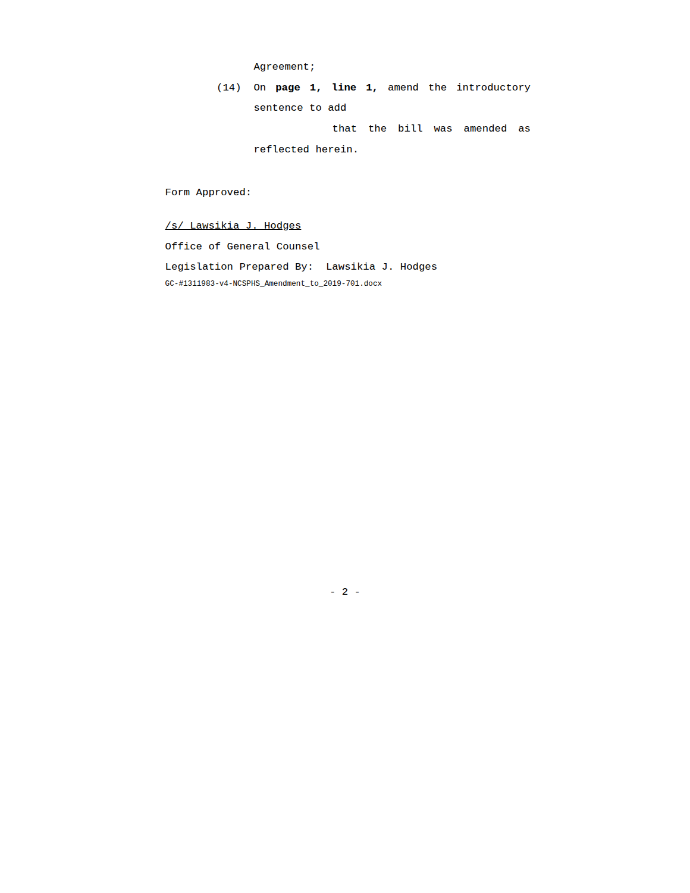Agreement;
(14) On page 1, line 1, amend the introductory sentence to add that the bill was amended as reflected herein.
Form Approved:
/s/ Lawsikia J. Hodges
Office of General Counsel
Legislation Prepared By: Lawsikia J. Hodges
GC-#1311983-v4-NCSPHS_Amendment_to_2019-701.docx
- 2 -